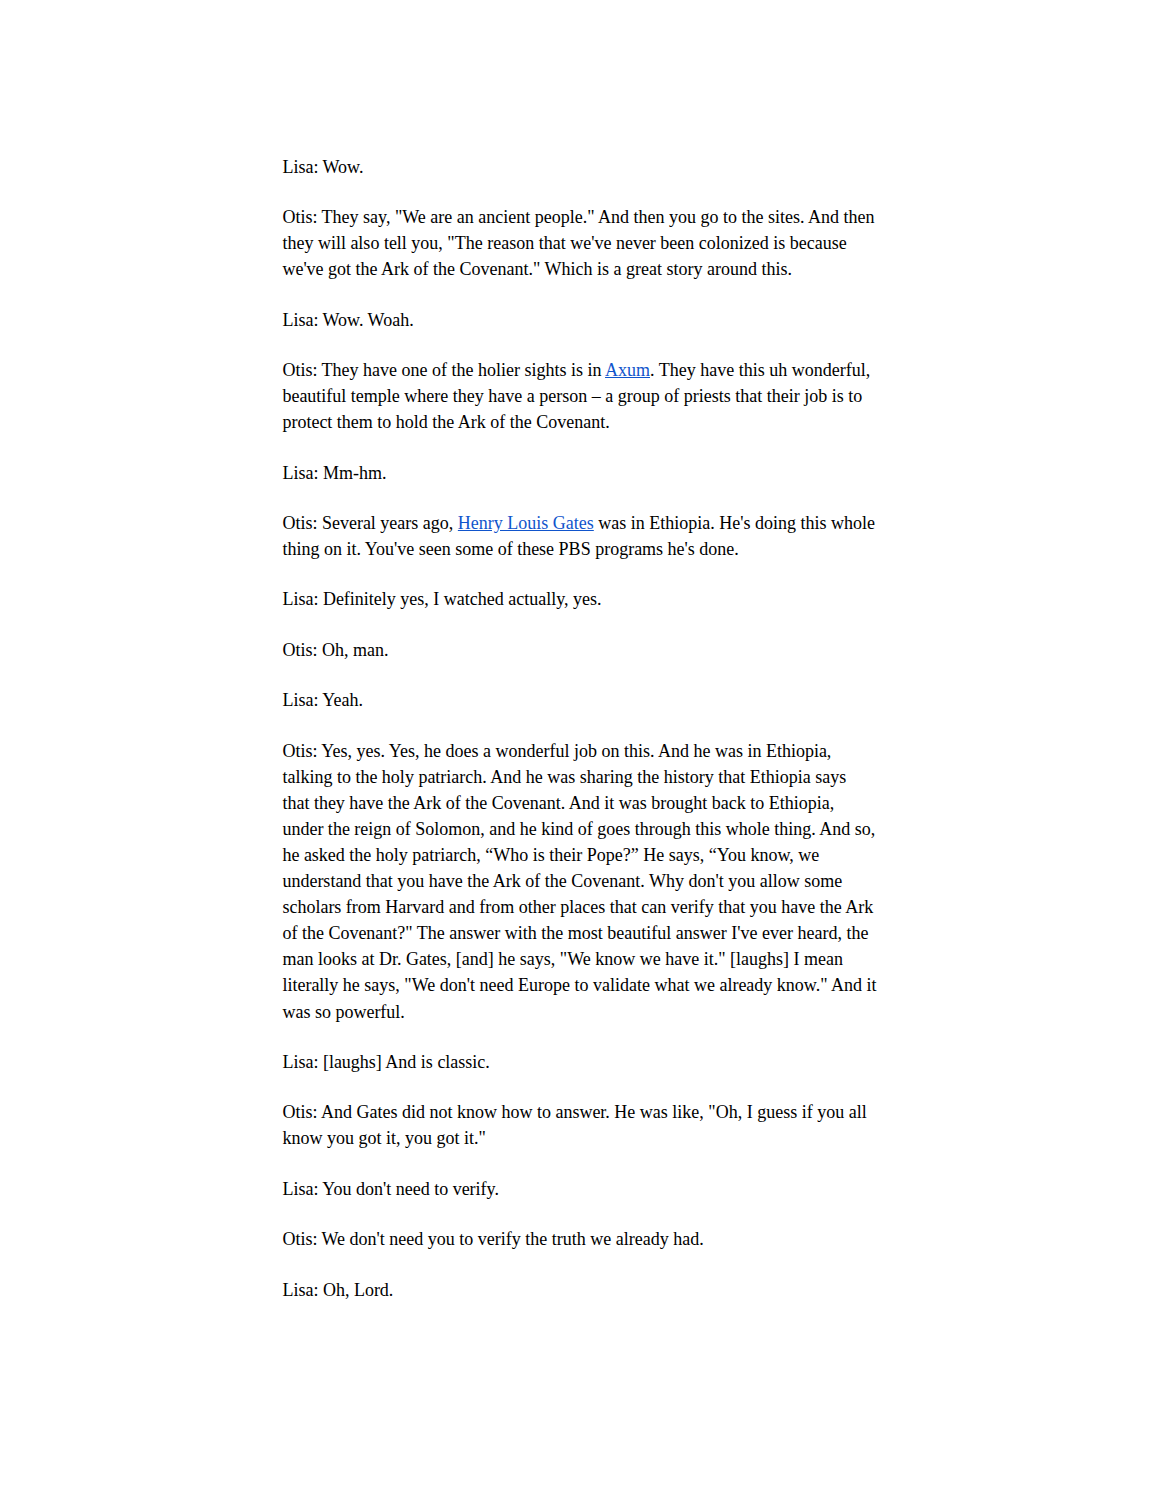Lisa: Wow.
Otis: They say, "We are an ancient people." And then you go to the sites. And then they will also tell you, "The reason that we've never been colonized is because we've got the Ark of the Covenant." Which is a great story around this.
Lisa: Wow. Woah.
Otis: They have one of the holier sights is in Axum. They have this uh wonderful, beautiful temple where they have a person – a group of priests that their job is to protect them to hold the Ark of the Covenant.
Lisa: Mm-hm.
Otis: Several years ago, Henry Louis Gates was in Ethiopia. He's doing this whole thing on it. You've seen some of these PBS programs he's done.
Lisa: Definitely yes, I watched actually, yes.
Otis: Oh, man.
Lisa: Yeah.
Otis: Yes, yes. Yes, he does a wonderful job on this. And he was in Ethiopia, talking to the holy patriarch. And he was sharing the history that Ethiopia says that they have the Ark of the Covenant. And it was brought back to Ethiopia, under the reign of Solomon, and he kind of goes through this whole thing. And so, he asked the holy patriarch, “Who is their Pope?” He says, “You know, we understand that you have the Ark of the Covenant. Why don't you allow some scholars from Harvard and from other places that can verify that you have the Ark of the Covenant?" The answer with the most beautiful answer I've ever heard, the man looks at Dr. Gates, [and] he says, "We know we have it." [laughs] I mean literally he says, "We don't need Europe to validate what we already know." And it was so powerful.
Lisa: [laughs] And is classic.
Otis: And Gates did not know how to answer. He was like, "Oh, I guess if you all know you got it, you got it."
Lisa: You don't need to verify.
Otis: We don't need you to verify the truth we already had.
Lisa: Oh, Lord.